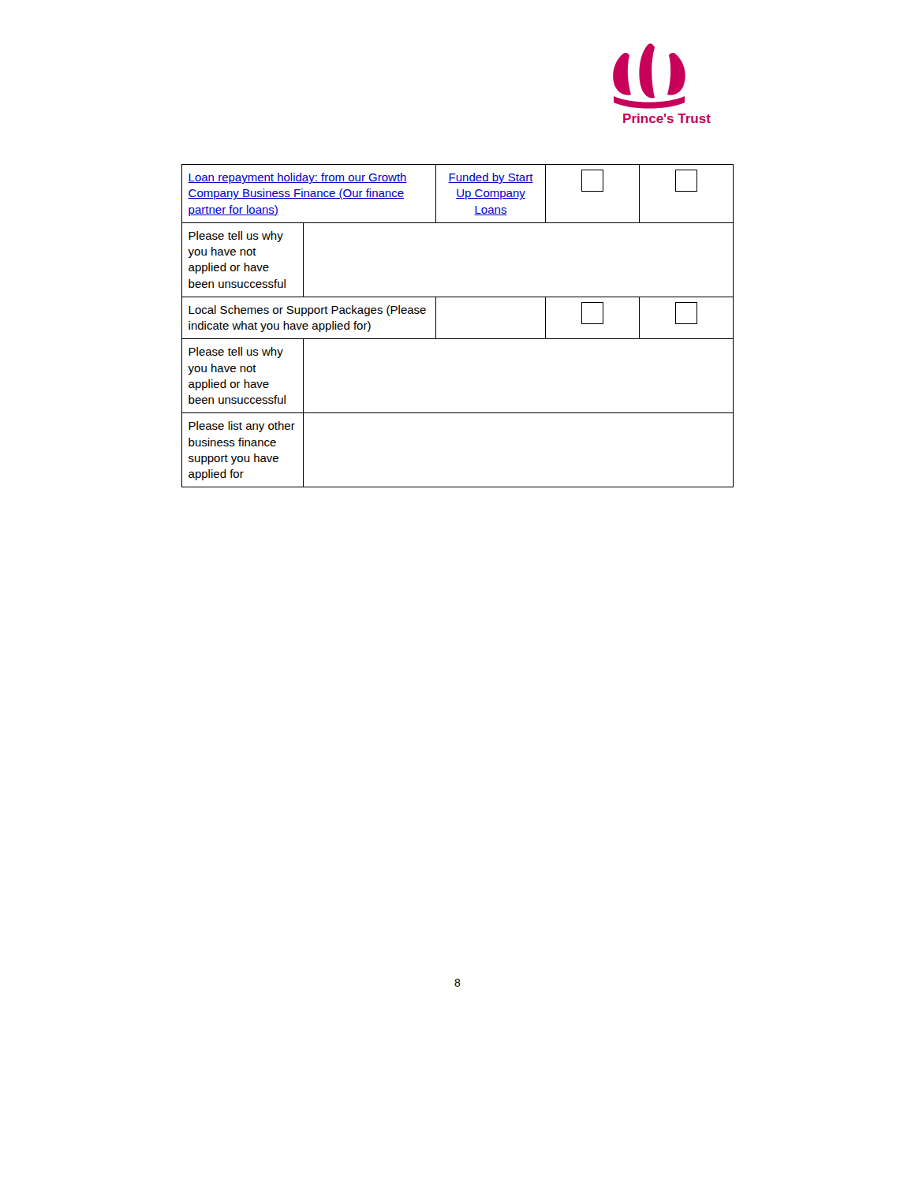Prince's Trust
| Loan repayment holiday: from our Growth Company Business Finance (Our finance partner for loans) | Funded by Start Up Company Loans | | |
| Please tell us why you have not applied or have been unsuccessful | |
| Local Schemes or Support Packages (Please indicate what you have applied for) | | | |
| Please tell us why you have not applied or have been unsuccessful | |
| Please list any other business finance support you have applied for | |
8